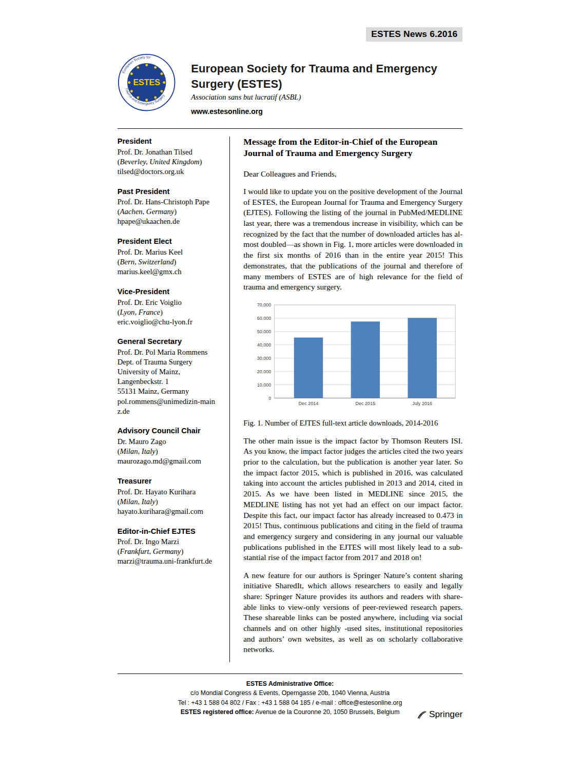ESTES News 6.2016
ESTES European Society for Trauma and Emergency Surgery
European Society for Trauma and Emergency Surgery (ESTES)
Association sans but lucratif (ASBL)
www.estesonline.org
President
Prof. Dr. Jonathan Tilsed
(Beverley, United Kingdom)
tilsed@doctors.org.uk
Past President
Prof. Dr. Hans-Christoph Pape
(Aachen, Germany)
hpape@ukaachen.de
President Elect
Prof. Dr. Marius Keel
(Bern, Switzerland)
marius.keel@gmx.ch
Vice-President
Prof. Dr. Eric Voiglio
(Lyon, France)
eric.voiglio@chu-lyon.fr
General Secretary
Prof. Dr. Pol Maria Rommens
Dept. of Trauma Surgery
University of Mainz, Langenbeckstr. 1
55131 Mainz, Germany
pol.rommens@unimedizin-mainz.de
Advisory Council Chair
Dr. Mauro Zago
(Milan, Italy)
maurozago.md@gmail.com
Treasurer
Prof. Dr. Hayato Kurihara
(Milan, Italy)
hayato.kurihara@gmail.com
Editor-in-Chief EJTES
Prof. Dr. Ingo Marzi
(Frankfurt, Germany)
marzi@trauma.uni-frankfurt.de
Message from the Editor-in-Chief of the European Journal of Trauma and Emergency Surgery
Dear Colleagues and Friends,
I would like to update you on the positive development of the Journal of ESTES, the European Journal for Trauma and Emergency Surgery (EJTES). Following the listing of the journal in PubMed/MEDLINE last year, there was a tremendous increase in visibility, which can be recognized by the fact that the number of downloaded articles has almost doubled—as shown in Fig. 1, more articles were downloaded in the first six months of 2016 than in the entire year 2015! This demonstrates, that the publications of the journal and therefore of many members of ESTES are of high relevance for the field of trauma and emergency surgery.
70,000 60,000 50,000 40,000 30,000 20,000 10,000 0 Dec 2014 Dec 2015 July 2016
Fig. 1. Number of EJTES full-text article downloads, 2014-2016
The other main issue is the impact factor by Thomson Reuters ISI. As you know, the impact factor judges the articles cited the two years prior to the calculation, but the publication is another year later. So the impact factor 2015, which is published in 2016, was calculated taking into account the articles published in 2013 and 2014, cited in 2015. As we have been listed in MEDLINE since 2015, the MEDLINE listing has not yet had an effect on our impact factor. Despite this fact, our impact factor has already increased to 0.473 in 2015! Thus, continuous publications and citing in the field of trauma and emergency surgery and considering in any journal our valuable publications published in the EJTES will most likely lead to a substantial rise of the impact factor from 2017 and 2018 on!
A new feature for our authors is Springer Nature’s content sharing initiative SharedIt, which allows researchers to easily and legally share: Springer Nature provides its authors and readers with shareable links to view-only versions of peer-reviewed research papers. These shareable links can be posted anywhere, including via social channels and on other highly -used sites, institutional repositories and authors’ own websites, as well as on scholarly collaborative networks.
ESTES Administrative Office:
c/o Mondial Congress & Events, Operngasse 20b, 1040 Vienna, Austria
Tel : +43 1 588 04 802 / Fax : +43 1 588 04 185 / e-mail : office@estesonline.org
ESTES registered office: Avenue de la Couronne 20, 1050 Brussels, Belgium
Springer